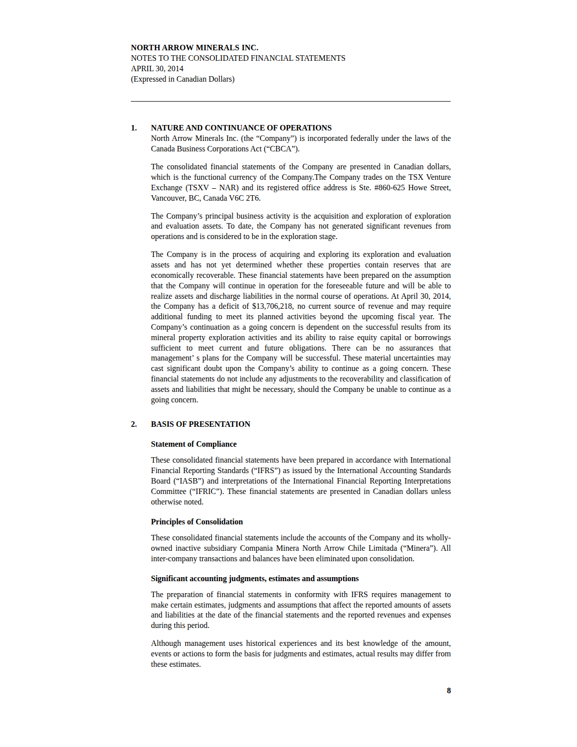North Arrow Minerals Inc.
Notes to the Consolidated Financial Statements
April 30, 2014
(Expressed in Canadian Dollars)
Nature and Continuance of Operations
North Arrow Minerals Inc. (the “Company”) is incorporated federally under the laws of the Canada Business Corporations Act (“CBCA”).
The consolidated financial statements of the Company are presented in Canadian dollars, which is the functional currency of the Company.The Company trades on the TSX Venture Exchange (TSXV – NAR) and its registered office address is Ste. #860-625 Howe Street, Vancouver, BC, Canada V6C 2T6.
The Company’s principal business activity is the acquisition and exploration of exploration and evaluation assets. To date, the Company has not generated significant revenues from operations and is considered to be in the exploration stage.
The Company is in the process of acquiring and exploring its exploration and evaluation assets and has not yet determined whether these properties contain reserves that are economically recoverable. These financial statements have been prepared on the assumption that the Company will continue in operation for the foreseeable future and will be able to realize assets and discharge liabilities in the normal course of operations. At April 30, 2014, the Company has a deficit of $13,706,218, no current source of revenue and may require additional funding to meet its planned activities beyond the upcoming fiscal year. The Company’s continuation as a going concern is dependent on the successful results from its mineral property exploration activities and its ability to raise equity capital or borrowings sufficient to meet current and future obligations. There can be no assurances that management’ s plans for the Company will be successful. These material uncertainties may cast significant doubt upon the Company’s ability to continue as a going concern. These financial statements do not include any adjustments to the recoverability and classification of assets and liabilities that might be necessary, should the Company be unable to continue as a going concern.
Basis of Presentation
Statement of Compliance
These consolidated financial statements have been prepared in accordance with International Financial Reporting Standards (“IFRS”) as issued by the International Accounting Standards Board (“IASB”) and interpretations of the International Financial Reporting Interpretations Committee (“IFRIC”). These financial statements are presented in Canadian dollars unless otherwise noted.
Principles of Consolidation
These consolidated financial statements include the accounts of the Company and its wholly-owned inactive subsidiary Compania Minera North Arrow Chile Limitada (“Minera”). All inter-company transactions and balances have been eliminated upon consolidation.
Significant accounting judgments, estimates and assumptions
The preparation of financial statements in conformity with IFRS requires management to make certain estimates, judgments and assumptions that affect the reported amounts of assets and liabilities at the date of the financial statements and the reported revenues and expenses during this period.
Although management uses historical experiences and its best knowledge of the amount, events or actions to form the basis for judgments and estimates, actual results may differ from these estimates.
8